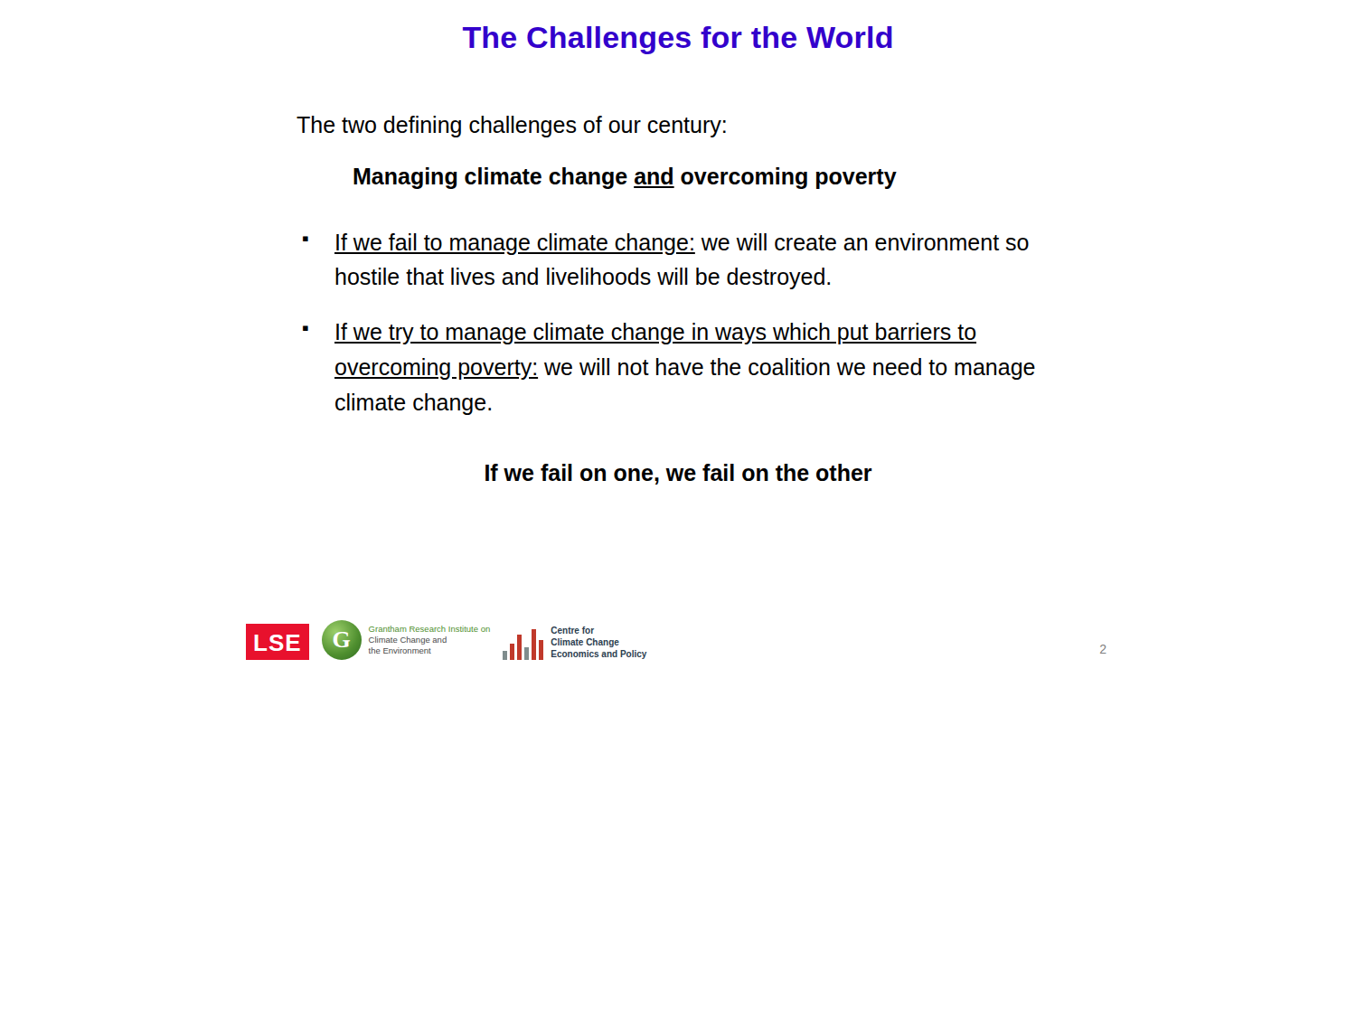The Challenges for the World
The two defining challenges of our century:
Managing climate change and overcoming poverty
If we fail to manage climate change: we will create an environment so hostile that lives and livelihoods will be destroyed.
If we try to manage climate change in ways which put barriers to overcoming poverty: we will not have the coalition we need to manage climate change.
If we fail on one, we fail on the other
LSE
G
Grantham Research Institute on
Climate Change and
the Environment
Centre for
Climate Change
Economics and Policy
2